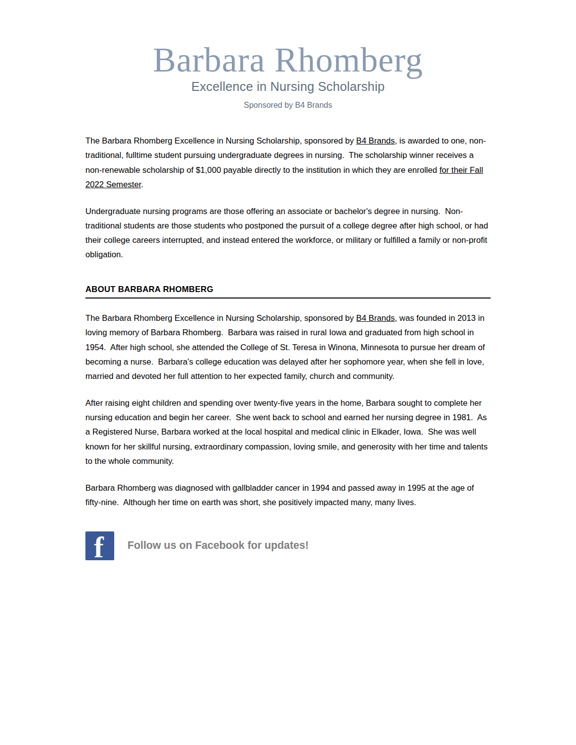Barbara Rhomberg
Excellence in Nursing Scholarship
Sponsored by B4 Brands
The Barbara Rhomberg Excellence in Nursing Scholarship, sponsored by B4 Brands, is awarded to one, non-traditional, fulltime student pursuing undergraduate degrees in nursing. The scholarship winner receives a non-renewable scholarship of $1,000 payable directly to the institution in which they are enrolled for their Fall 2022 Semester.
Undergraduate nursing programs are those offering an associate or bachelor's degree in nursing. Non-traditional students are those students who postponed the pursuit of a college degree after high school, or had their college careers interrupted, and instead entered the workforce, or military or fulfilled a family or non-profit obligation.
ABOUT BARBARA RHOMBERG
The Barbara Rhomberg Excellence in Nursing Scholarship, sponsored by B4 Brands, was founded in 2013 in loving memory of Barbara Rhomberg. Barbara was raised in rural Iowa and graduated from high school in 1954. After high school, she attended the College of St. Teresa in Winona, Minnesota to pursue her dream of becoming a nurse. Barbara's college education was delayed after her sophomore year, when she fell in love, married and devoted her full attention to her expected family, church and community.
After raising eight children and spending over twenty-five years in the home, Barbara sought to complete her nursing education and begin her career. She went back to school and earned her nursing degree in 1981. As a Registered Nurse, Barbara worked at the local hospital and medical clinic in Elkader, Iowa. She was well known for her skillful nursing, extraordinary compassion, loving smile, and generosity with her time and talents to the whole community.
Barbara Rhomberg was diagnosed with gallbladder cancer in 1994 and passed away in 1995 at the age of fifty-nine. Although her time on earth was short, she positively impacted many, many lives.
f
Follow us on Facebook for updates!